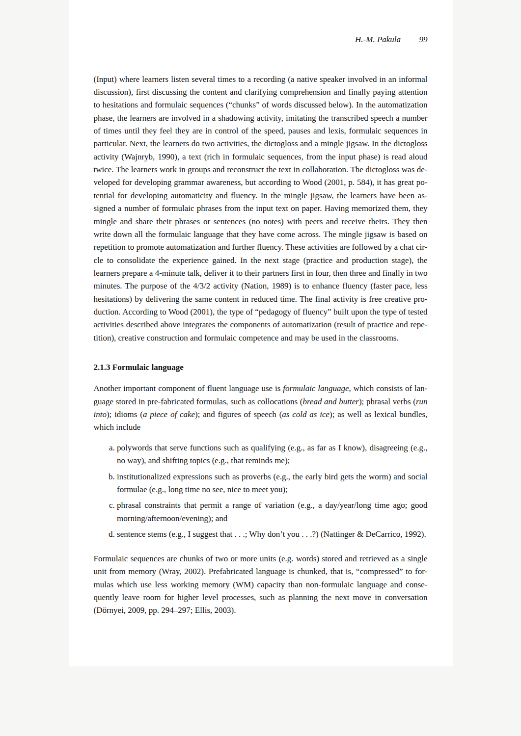H.-M. Pakula99
(Input) where learners listen several times to a recording (a native speaker involved in an informal discussion), first discussing the content and clarifying comprehension and finally paying attention to hesitations and formulaic sequences (“chunks” of words discussed below). In the automatization phase, the learners are involved in a shadowing activity, imitating the transcribed speech a number of times until they feel they are in control of the speed, pauses and lexis, formulaic sequences in particular. Next, the learners do two activities, the dictogloss and a mingle jigsaw. In the dictogloss activity (Wajnryb, 1990), a text (rich in formulaic sequences, from the input phase) is read aloud twice. The learners work in groups and reconstruct the text in collaboration. The dictogloss was developed for developing grammar awareness, but according to Wood (2001, p. 584), it has great potential for developing automaticity and fluency. In the mingle jigsaw, the learners have been assigned a number of formulaic phrases from the input text on paper. Having memorized them, they mingle and share their phrases or sentences (no notes) with peers and receive theirs. They then write down all the formulaic language that they have come across. The mingle jigsaw is based on repetition to promote automatization and further fluency. These activities are followed by a chat circle to consolidate the experience gained. In the next stage (practice and production stage), the learners prepare a 4-minute talk, deliver it to their partners first in four, then three and finally in two minutes. The purpose of the 4/3/2 activity (Nation, 1989) is to enhance fluency (faster pace, less hesitations) by delivering the same content in reduced time. The final activity is free creative production. According to Wood (2001), the type of “pedagogy of fluency” built upon the type of tested activities described above integrates the components of automatization (result of practice and repetition), creative construction and formulaic competence and may be used in the classrooms.
2.1.3 Formulaic language
Another important component of fluent language use is formulaic language, which consists of language stored in pre-fabricated formulas, such as collocations (bread and butter); phrasal verbs (run into); idioms (a piece of cake); and figures of speech (as cold as ice); as well as lexical bundles, which include
polywords that serve functions such as qualifying (e.g., as far as I know), disagreeing (e.g., no way), and shifting topics (e.g., that reminds me);
institutionalized expressions such as proverbs (e.g., the early bird gets the worm) and social formulae (e.g., long time no see, nice to meet you);
phrasal constraints that permit a range of variation (e.g., a day/year/long time ago; good morning/afternoon/evening); and
sentence stems (e.g., I suggest that . . .; Why don’t you . . .?) (Nattinger & DeCarrico, 1992).
Formulaic sequences are chunks of two or more units (e.g. words) stored and retrieved as a single unit from memory (Wray, 2002). Prefabricated language is chunked, that is, “compressed” to formulas which use less working memory (WM) capacity than non-formulaic language and consequently leave room for higher level processes, such as planning the next move in conversation (Dörnyei, 2009, pp. 294–297; Ellis, 2003).